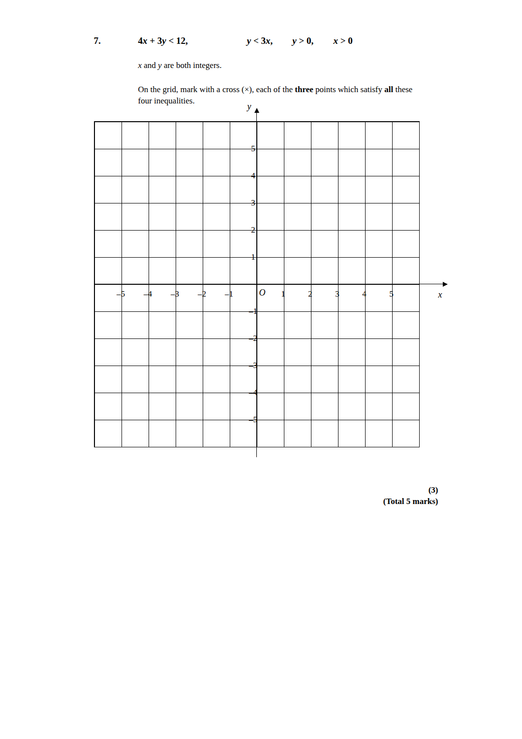7.
4x + 3y < 12, y < 3x, y > 0, x > 0
x and y are both integers.
On the grid, mark with a cross (×), each of the three points which satisfy all these four inequalities.
y
x
O
5
4
3
2
1
–1
–2
–3
–4
–5
–5
–4
–3
–2
–1
1
2
3
4
5
(3)
(Total 5 marks)